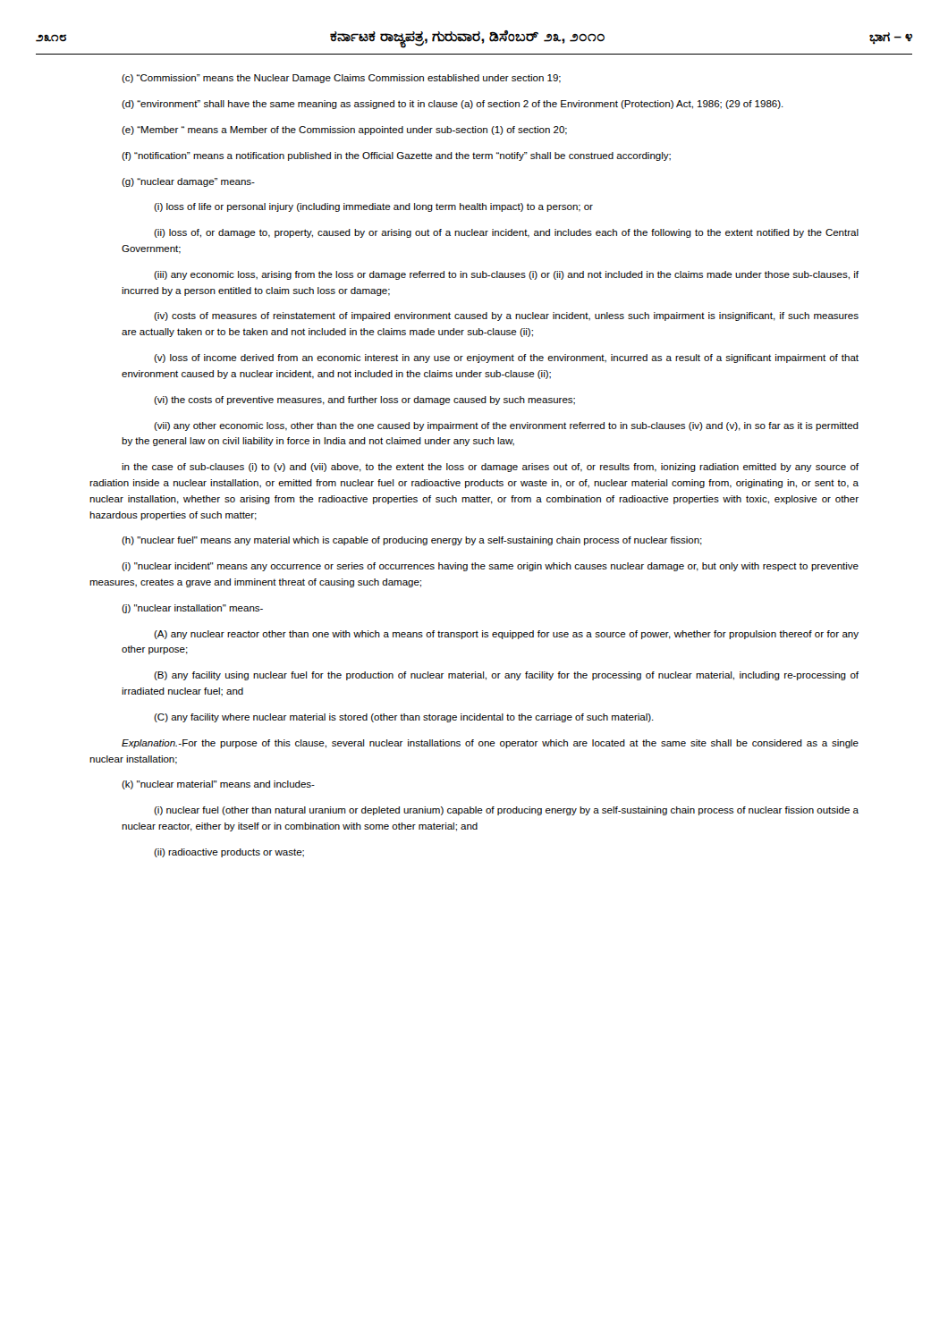೨೩೧೮
ಕರ್ನಾಟಕ ರಾಜ್ಯಪತ್ರ, ಗುರುವಾರ, ಡಿಸೆಂಬರ್ ೨೩, ೨೦೧೦
ಭಾಗ – ೪
(c) “Commission” means the Nuclear Damage Claims Commission established under section 19;
(d) “environment” shall have the same meaning as assigned to it in clause (a) of section 2 of the Environment (Protection) Act, 1986; (29 of 1986).
(e) “Member “ means a Member of the Commission appointed under sub-section (1) of section 20;
(f) “notification” means a notification published in the Official Gazette and the term “notify” shall be construed accordingly;
(g) “nuclear damage” means-
(i) loss of life or personal injury (including immediate and long term health impact) to a person; or
(ii) loss of, or damage to, property, caused by or arising out of a nuclear incident, and includes each of the following to the extent notified by the Central Government;
(iii) any economic loss, arising from the loss or damage referred to in sub-clauses (i) or (ii) and not included in the claims made under those sub-clauses, if incurred by a person entitled to claim such loss or damage;
(iv) costs of measures of reinstatement of impaired environment caused by a nuclear incident, unless such impairment is insignificant, if such measures are actually taken or to be taken and not included in the claims made under sub-clause (ii);
(v) loss of income derived from an economic interest in any use or enjoyment of the environment, incurred as a result of a significant impairment of that environment caused by a nuclear incident, and not included in the claims under sub-clause (ii);
(vi) the costs of preventive measures, and further loss or damage caused by such measures;
(vii) any other economic loss, other than the one caused by impairment of the environment referred to in sub-clauses (iv) and (v), in so far as it is permitted by the general law on civil liability in force in India and not claimed under any such law,
in the case of sub-clauses (i) to (v) and (vii) above, to the extent the loss or damage arises out of, or results from, ionizing radiation emitted by any source of radiation inside a nuclear installation, or emitted from nuclear fuel or radioactive products or waste in, or of, nuclear material coming from, originating in, or sent to, a nuclear installation, whether so arising from the radioactive properties of such matter, or from a combination of radioactive properties with toxic, explosive or other hazardous properties of such matter;
(h) "nuclear fuel" means any material which is capable of producing energy by a self-sustaining chain process of nuclear fission;
(i) "nuclear incident" means any occurrence or series of occurrences having the same origin which causes nuclear damage or, but only with respect to preventive measures, creates a grave and imminent threat of causing such damage;
(j) "nuclear installation" means-
(A) any nuclear reactor other than one with which a means of transport is equipped for use as a source of power, whether for propulsion thereof or for any other purpose;
(B) any facility using nuclear fuel for the production of nuclear material, or any facility for the processing of nuclear material, including re-processing of irradiated nuclear fuel; and
(C) any facility where nuclear material is stored (other than storage incidental to the carriage of such material).
Explanation.-For the purpose of this clause, several nuclear installations of one operator which are located at the same site shall be considered as a single nuclear installation;
(k) "nuclear material" means and includes-
(i) nuclear fuel (other than natural uranium or depleted uranium) capable of producing energy by a self-sustaining chain process of nuclear fission outside a nuclear reactor, either by itself or in combination with some other material; and
(ii) radioactive products or waste;